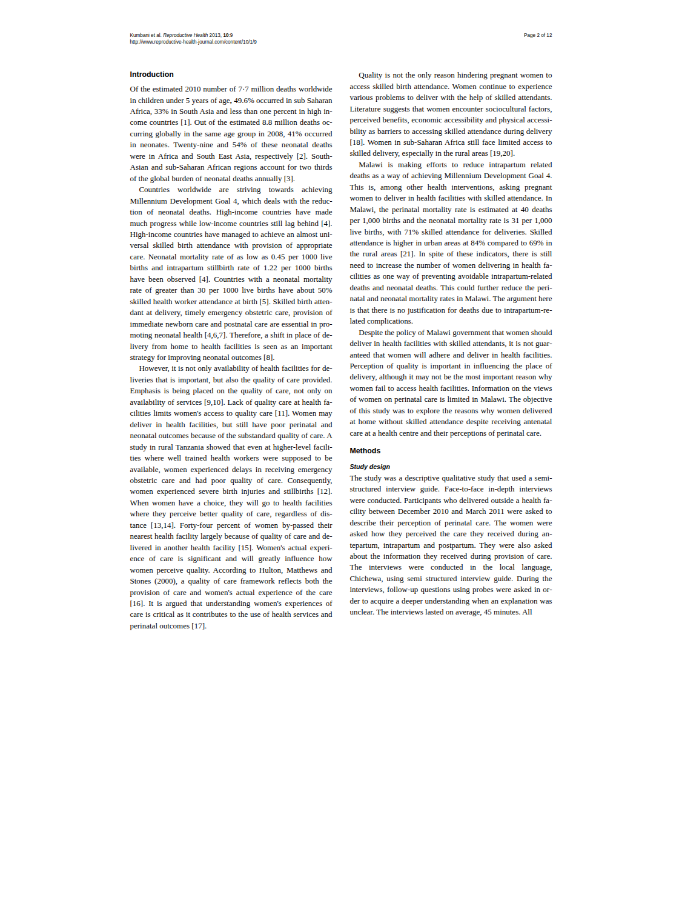Kumbani et al. Reproductive Health 2013, 10:9
http://www.reproductive-health-journal.com/content/10/1/9
Page 2 of 12
Introduction
Of the estimated 2010 number of 7·7 million deaths worldwide in children under 5 years of age, 49.6% occurred in sub Saharan Africa, 33% in South Asia and less than one percent in high income countries [1]. Out of the estimated 8.8 million deaths occurring globally in the same age group in 2008, 41% occurred in neonates. Twenty-nine and 54% of these neonatal deaths were in Africa and South East Asia, respectively [2]. South-Asian and sub-Saharan African regions account for two thirds of the global burden of neonatal deaths annually [3].
Countries worldwide are striving towards achieving Millennium Development Goal 4, which deals with the reduction of neonatal deaths. High-income countries have made much progress while low-income countries still lag behind [4]. High-income countries have managed to achieve an almost universal skilled birth attendance with provision of appropriate care. Neonatal mortality rate of as low as 0.45 per 1000 live births and intrapartum stillbirth rate of 1.22 per 1000 births have been observed [4]. Countries with a neonatal mortality rate of greater than 30 per 1000 live births have about 50% skilled health worker attendance at birth [5]. Skilled birth attendant at delivery, timely emergency obstetric care, provision of immediate newborn care and postnatal care are essential in promoting neonatal health [4,6,7]. Therefore, a shift in place of delivery from home to health facilities is seen as an important strategy for improving neonatal outcomes [8].
However, it is not only availability of health facilities for deliveries that is important, but also the quality of care provided. Emphasis is being placed on the quality of care, not only on availability of services [9,10]. Lack of quality care at health facilities limits women's access to quality care [11]. Women may deliver in health facilities, but still have poor perinatal and neonatal outcomes because of the substandard quality of care. A study in rural Tanzania showed that even at higher-level facilities where well trained health workers were supposed to be available, women experienced delays in receiving emergency obstetric care and had poor quality of care. Consequently, women experienced severe birth injuries and stillbirths [12]. When women have a choice, they will go to health facilities where they perceive better quality of care, regardless of distance [13,14]. Forty-four percent of women by-passed their nearest health facility largely because of quality of care and delivered in another health facility [15]. Women's actual experience of care is significant and will greatly influence how women perceive quality. According to Hulton, Matthews and Stones (2000), a quality of care framework reflects both the provision of care and women's actual experience of the care [16]. It is argued that understanding women's experiences of care is critical as it contributes to the use of health services and perinatal outcomes [17].
Quality is not the only reason hindering pregnant women to access skilled birth attendance. Women continue to experience various problems to deliver with the help of skilled attendants. Literature suggests that women encounter sociocultural factors, perceived benefits, economic accessibility and physical accessibility as barriers to accessing skilled attendance during delivery [18]. Women in sub-Saharan Africa still face limited access to skilled delivery, especially in the rural areas [19,20].
Malawi is making efforts to reduce intrapartum related deaths as a way of achieving Millennium Development Goal 4. This is, among other health interventions, asking pregnant women to deliver in health facilities with skilled attendance. In Malawi, the perinatal mortality rate is estimated at 40 deaths per 1,000 births and the neonatal mortality rate is 31 per 1,000 live births, with 71% skilled attendance for deliveries. Skilled attendance is higher in urban areas at 84% compared to 69% in the rural areas [21]. In spite of these indicators, there is still need to increase the number of women delivering in health facilities as one way of preventing avoidable intrapartum-related deaths and neonatal deaths. This could further reduce the perinatal and neonatal mortality rates in Malawi. The argument here is that there is no justification for deaths due to intrapartum-related complications.
Despite the policy of Malawi government that women should deliver in health facilities with skilled attendants, it is not guaranteed that women will adhere and deliver in health facilities. Perception of quality is important in influencing the place of delivery, although it may not be the most important reason why women fail to access health facilities. Information on the views of women on perinatal care is limited in Malawi. The objective of this study was to explore the reasons why women delivered at home without skilled attendance despite receiving antenatal care at a health centre and their perceptions of perinatal care.
Methods
Study design
The study was a descriptive qualitative study that used a semi-structured interview guide. Face-to-face in-depth interviews were conducted. Participants who delivered outside a health facility between December 2010 and March 2011 were asked to describe their perception of perinatal care. The women were asked how they perceived the care they received during antepartum, intrapartum and postpartum. They were also asked about the information they received during provision of care. The interviews were conducted in the local language, Chichewa, using semi structured interview guide. During the interviews, follow-up questions using probes were asked in order to acquire a deeper understanding when an explanation was unclear. The interviews lasted on average, 45 minutes. All